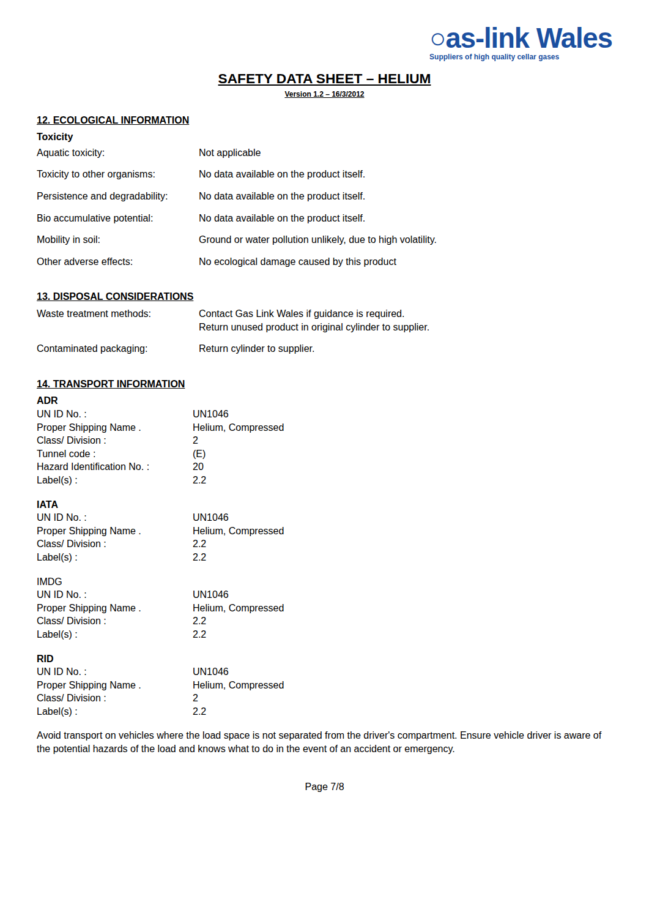○as-link Wales
Suppliers of high quality cellar gases
SAFETY DATA SHEET – HELIUM
Version 1.2 – 16/3/2012
12. ECOLOGICAL INFORMATION
Toxicity
| Aquatic toxicity: | Not applicable |
| Toxicity to other organisms: | No data available on the product itself. |
| Persistence and degradability: | No data available on the product itself. |
| Bio accumulative potential: | No data available on the product itself. |
| Mobility in soil: | Ground or water pollution unlikely, due to high volatility. |
| Other adverse effects: | No ecological damage caused by this product |
13. DISPOSAL CONSIDERATIONS
| Waste treatment methods: | Contact Gas Link Wales if guidance is required. Return unused product in original cylinder to supplier. |
| Contaminated packaging: | Return cylinder to supplier. |
14. TRANSPORT INFORMATION
ADR
| UN ID No. : | UN1046 |
| Proper Shipping Name . | Helium, Compressed |
| Class/ Division : | 2 |
| Tunnel code : | (E) |
| Hazard Identification No. : | 20 |
| Label(s) : | 2.2 |
IATA
| UN ID No. : | UN1046 |
| Proper Shipping Name . | Helium, Compressed |
| Class/ Division : | 2.2 |
| Label(s) : | 2.2 |
IMDG
| UN ID No. : | UN1046 |
| Proper Shipping Name . | Helium, Compressed |
| Class/ Division : | 2.2 |
| Label(s) : | 2.2 |
RID
| UN ID No. : | UN1046 |
| Proper Shipping Name . | Helium, Compressed |
| Class/ Division : | 2 |
| Label(s) : | 2.2 |
Avoid transport on vehicles where the load space is not separated from the driver's compartment. Ensure vehicle driver is aware of the potential hazards of the load and knows what to do in the event of an accident or emergency.
Page 7/8